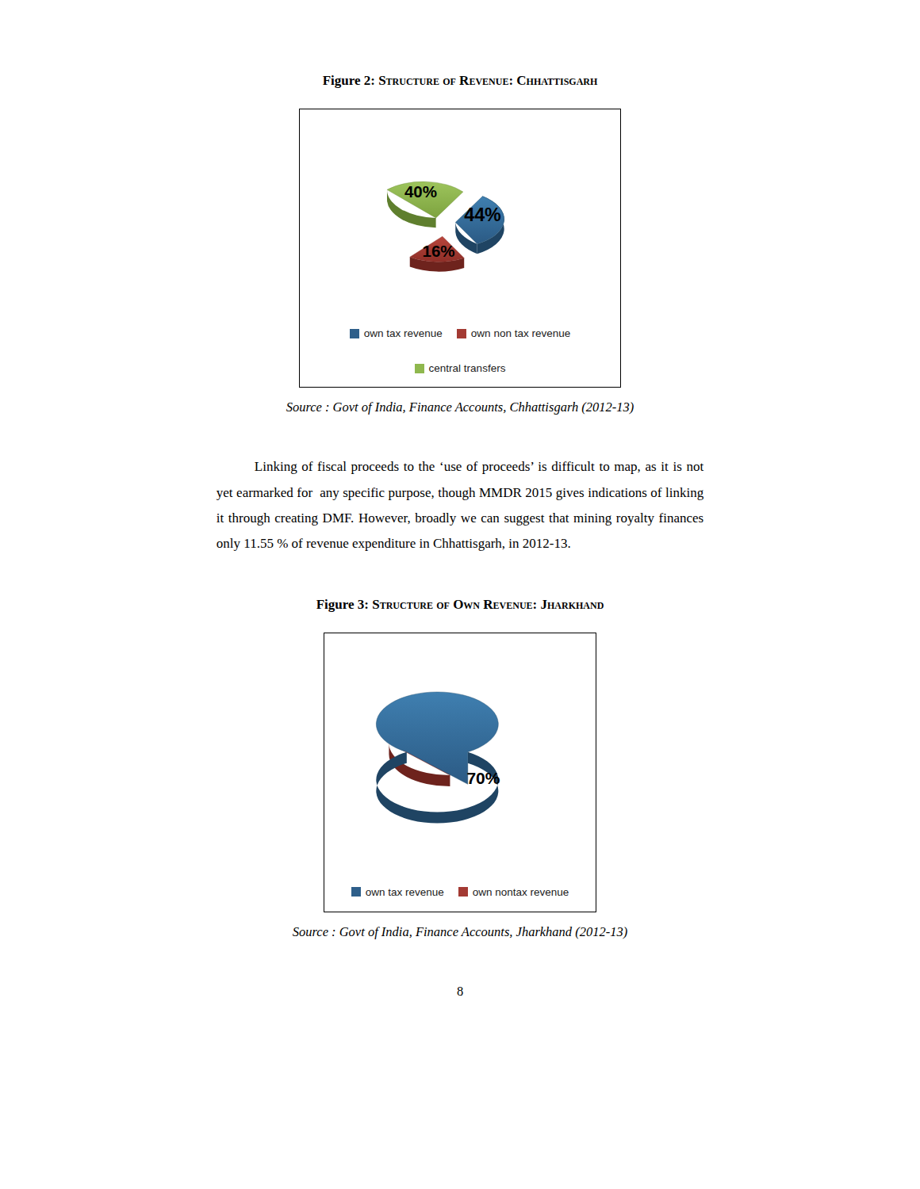Figure 2: Structure of Revenue: Chhattisgarh
40% 44% 16%
own tax revenue own non tax revenue central transfers
Source : Govt of India, Finance Accounts, Chhattisgarh (2012-13)
Linking of fiscal proceeds to the ‘use of proceeds’ is difficult to map, as it is not yet earmarked for any specific purpose, though MMDR 2015 gives indications of linking it through creating DMF. However, broadly we can suggest that mining royalty finances only 11.55 % of revenue expenditure in Chhattisgarh, in 2012-13.
Figure 3: Structure of Own Revenue: Jharkhand
30% 70%
own tax revenue own nontax revenue
Source : Govt of India, Finance Accounts, Jharkhand (2012-13)
8